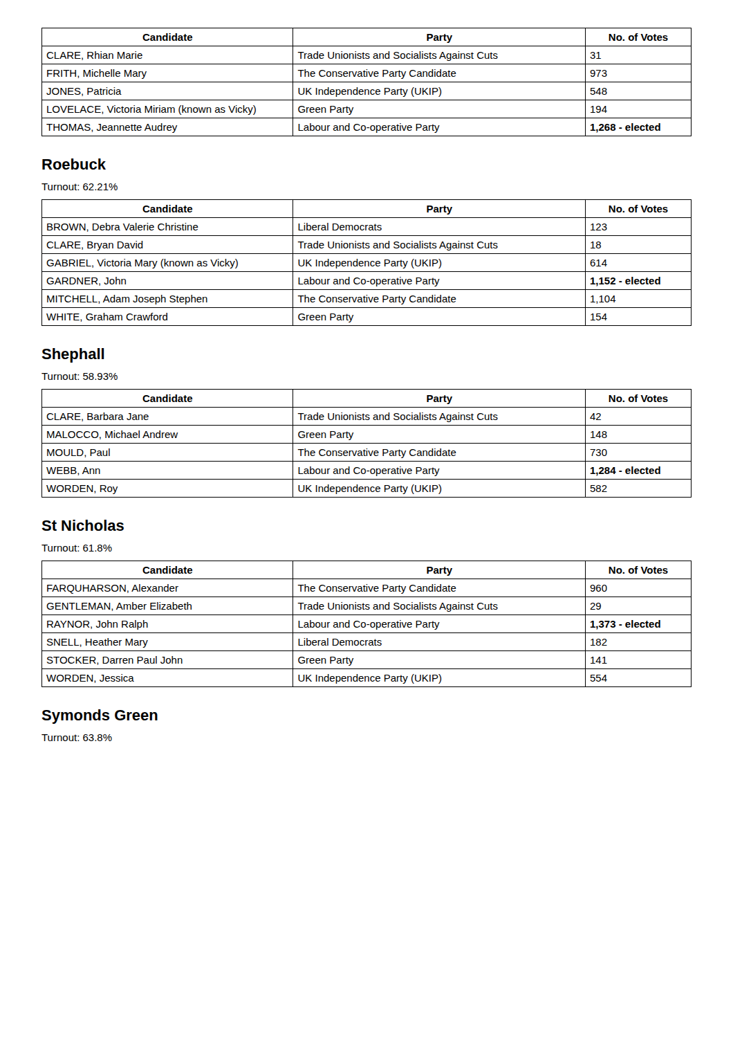| Candidate | Party | No. of Votes |
| --- | --- | --- |
| CLARE, Rhian Marie | Trade Unionists and Socialists Against Cuts | 31 |
| FRITH, Michelle Mary | The Conservative Party Candidate | 973 |
| JONES, Patricia | UK Independence Party (UKIP) | 548 |
| LOVELACE, Victoria Miriam (known as Vicky) | Green Party | 194 |
| THOMAS, Jeannette Audrey | Labour and Co-operative Party | 1,268 - elected |
Roebuck
Turnout: 62.21%
| Candidate | Party | No. of Votes |
| --- | --- | --- |
| BROWN, Debra Valerie Christine | Liberal Democrats | 123 |
| CLARE, Bryan David | Trade Unionists and Socialists Against Cuts | 18 |
| GABRIEL, Victoria Mary (known as Vicky) | UK Independence Party (UKIP) | 614 |
| GARDNER, John | Labour and Co-operative Party | 1,152 - elected |
| MITCHELL, Adam Joseph Stephen | The Conservative Party Candidate | 1,104 |
| WHITE, Graham Crawford | Green Party | 154 |
Shephall
Turnout: 58.93%
| Candidate | Party | No. of Votes |
| --- | --- | --- |
| CLARE, Barbara Jane | Trade Unionists and Socialists Against Cuts | 42 |
| MALOCCO, Michael Andrew | Green Party | 148 |
| MOULD, Paul | The Conservative Party Candidate | 730 |
| WEBB, Ann | Labour and Co-operative Party | 1,284 - elected |
| WORDEN, Roy | UK Independence Party (UKIP) | 582 |
St Nicholas
Turnout: 61.8%
| Candidate | Party | No. of Votes |
| --- | --- | --- |
| FARQUHARSON, Alexander | The Conservative Party Candidate | 960 |
| GENTLEMAN, Amber Elizabeth | Trade Unionists and Socialists Against Cuts | 29 |
| RAYNOR, John Ralph | Labour and Co-operative Party | 1,373 - elected |
| SNELL, Heather Mary | Liberal Democrats | 182 |
| STOCKER, Darren Paul John | Green Party | 141 |
| WORDEN, Jessica | UK Independence Party (UKIP) | 554 |
Symonds Green
Turnout: 63.8%